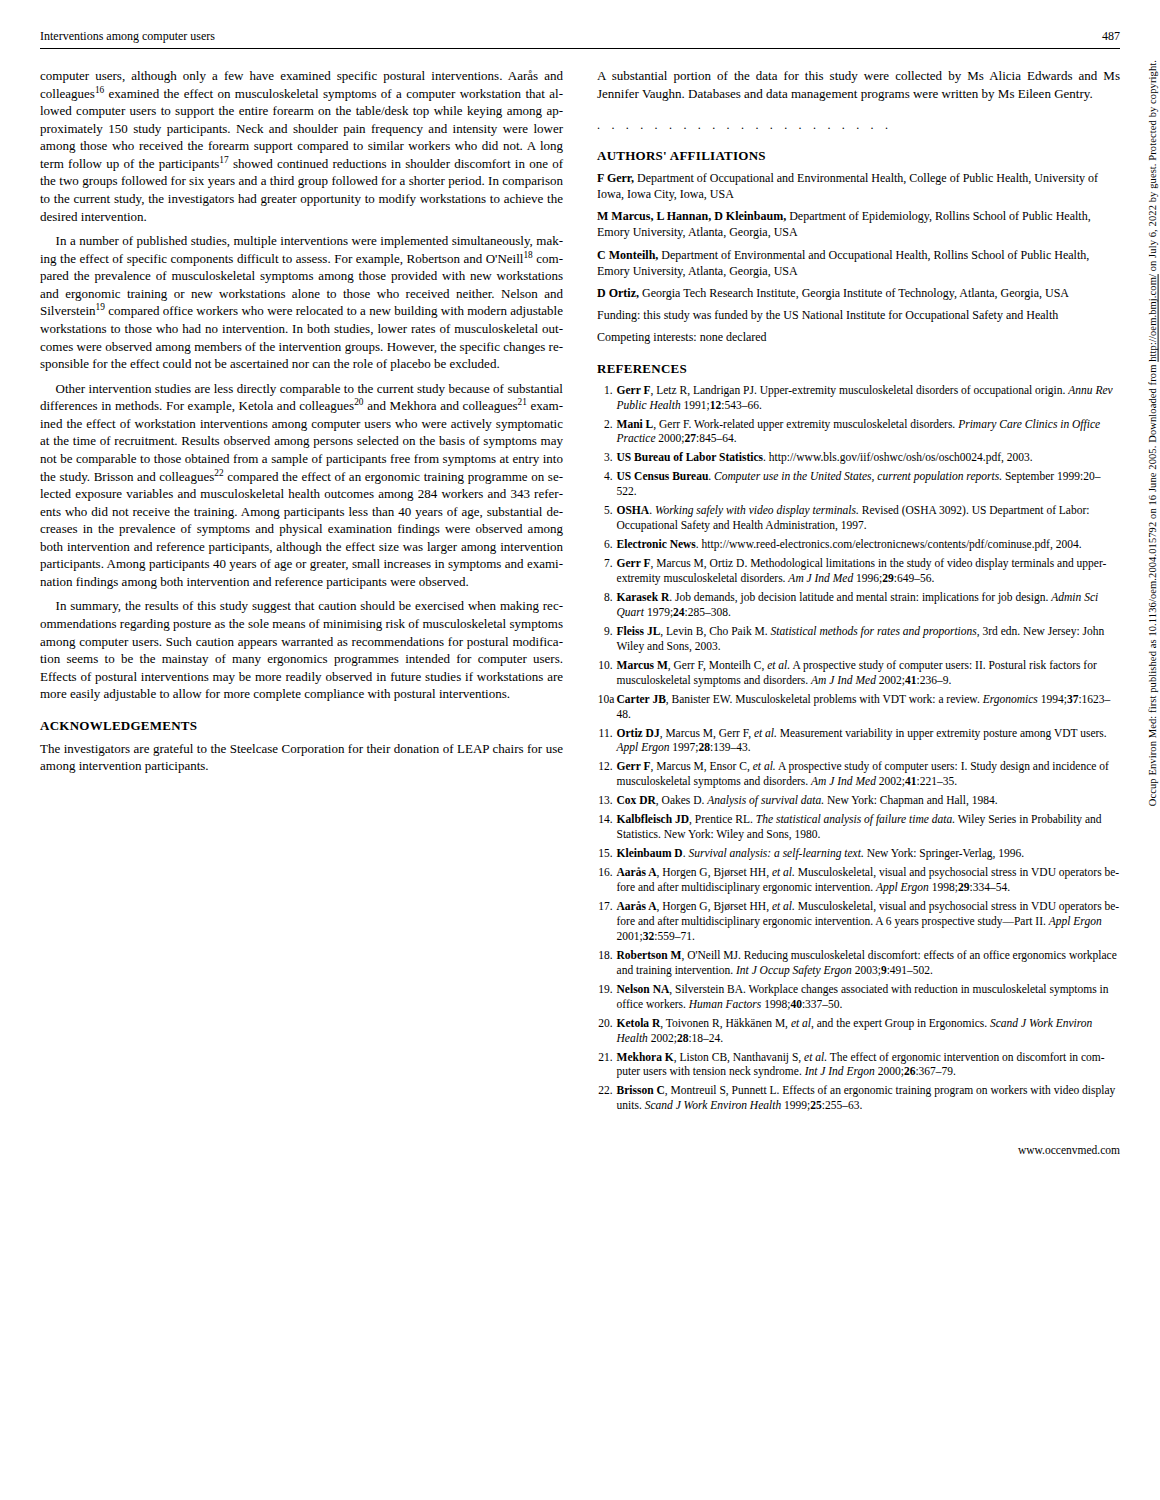Occup Environ Med: first published as 10.1136/oem.2004.015792 on 16 June 2005. Downloaded from http://oem.bmj.com/ on July 6, 2022 by guest. Protected by copyright.
Interventions among computer users 487
computer users, although only a few have examined specific postural interventions. Aarås and colleagues16 examined the effect on musculoskeletal symptoms of a computer workstation that allowed computer users to support the entire forearm on the table/desk top while keying among approximately 150 study participants. Neck and shoulder pain frequency and intensity were lower among those who received the forearm support compared to similar workers who did not. A long term follow up of the participants17 showed continued reductions in shoulder discomfort in one of the two groups followed for six years and a third group followed for a shorter period. In comparison to the current study, the investigators had greater opportunity to modify workstations to achieve the desired intervention.
In a number of published studies, multiple interventions were implemented simultaneously, making the effect of specific components difficult to assess. For example, Robertson and O'Neill18 compared the prevalence of musculoskeletal symptoms among those provided with new workstations and ergonomic training or new workstations alone to those who received neither. Nelson and Silverstein19 compared office workers who were relocated to a new building with modern adjustable workstations to those who had no intervention. In both studies, lower rates of musculoskeletal outcomes were observed among members of the intervention groups. However, the specific changes responsible for the effect could not be ascertained nor can the role of placebo be excluded.
Other intervention studies are less directly comparable to the current study because of substantial differences in methods. For example, Ketola and colleagues20 and Mekhora and colleagues21 examined the effect of workstation interventions among computer users who were actively symptomatic at the time of recruitment. Results observed among persons selected on the basis of symptoms may not be comparable to those obtained from a sample of participants free from symptoms at entry into the study. Brisson and colleagues22 compared the effect of an ergonomic training programme on selected exposure variables and musculoskeletal health outcomes among 284 workers and 343 referents who did not receive the training. Among participants less than 40 years of age, substantial decreases in the prevalence of symptoms and physical examination findings were observed among both intervention and reference participants, although the effect size was larger among intervention participants. Among participants 40 years of age or greater, small increases in symptoms and examination findings among both intervention and reference participants were observed.
In summary, the results of this study suggest that caution should be exercised when making recommendations regarding posture as the sole means of minimising risk of musculoskeletal symptoms among computer users. Such caution appears warranted as recommendations for postural modification seems to be the mainstay of many ergonomics programmes intended for computer users. Effects of postural interventions may be more readily observed in future studies if workstations are more easily adjustable to allow for more complete compliance with postural interventions.
Acknowledgements
The investigators are grateful to the Steelcase Corporation for their donation of LEAP chairs for use among intervention participants.
A substantial portion of the data for this study were collected by Ms Alicia Edwards and Ms Jennifer Vaughn. Databases and data management programs were written by Ms Eileen Gentry.
. . . . . . . . . . . . . . . . . . . . .
Authors' affiliations
F Gerr, Department of Occupational and Environmental Health, College of Public Health, University of Iowa, Iowa City, Iowa, USA
M Marcus, L Hannan, D Kleinbaum, Department of Epidemiology, Rollins School of Public Health, Emory University, Atlanta, Georgia, USA
C Monteilh, Department of Environmental and Occupational Health, Rollins School of Public Health, Emory University, Atlanta, Georgia, USA
D Ortiz, Georgia Tech Research Institute, Georgia Institute of Technology, Atlanta, Georgia, USA
Funding: this study was funded by the US National Institute for Occupational Safety and Health
Competing interests: none declared
References
Gerr F, Letz R, Landrigan PJ. Upper-extremity musculoskeletal disorders of occupational origin. Annu Rev Public Health 1991;12:543–66.
Mani L, Gerr F. Work-related upper extremity musculoskeletal disorders. Primary Care Clinics in Office Practice 2000;27:845–64.
US Bureau of Labor Statistics. http://www.bls.gov/iif/oshwc/osh/os/osch0024.pdf, 2003.
US Census Bureau. Computer use in the United States, current population reports. September 1999:20–522.
OSHA. Working safely with video display terminals. Revised (OSHA 3092). US Department of Labor: Occupational Safety and Health Administration, 1997.
Electronic News. http://www.reed-electronics.com/electronicnews/contents/pdf/cominuse.pdf, 2004.
Gerr F, Marcus M, Ortiz D. Methodological limitations in the study of video display terminals and upper-extremity musculoskeletal disorders. Am J Ind Med 1996;29:649–56.
Karasek R. Job demands, job decision latitude and mental strain: implications for job design. Admin Sci Quart 1979;24:285–308.
Fleiss JL, Levin B, Cho Paik M. Statistical methods for rates and proportions, 3rd edn. New Jersey: John Wiley and Sons, 2003.
Marcus M, Gerr F, Monteilh C, et al. A prospective study of computer users: II. Postural risk factors for musculoskeletal symptoms and disorders. Am J Ind Med 2002;41:236–9.
Carter JB, Banister EW. Musculoskeletal problems with VDT work: a review. Ergonomics 1994;37:1623–48.
Ortiz DJ, Marcus M, Gerr F, et al. Measurement variability in upper extremity posture among VDT users. Appl Ergon 1997;28:139–43.
Gerr F, Marcus M, Ensor C, et al. A prospective study of computer users: I. Study design and incidence of musculoskeletal symptoms and disorders. Am J Ind Med 2002;41:221–35.
Cox DR, Oakes D. Analysis of survival data. New York: Chapman and Hall, 1984.
Kalbfleisch JD, Prentice RL. The statistical analysis of failure time data. Wiley Series in Probability and Statistics. New York: Wiley and Sons, 1980.
Kleinbaum D. Survival analysis: a self-learning text. New York: Springer-Verlag, 1996.
Aarås A, Horgen G, Bjørset HH, et al. Musculoskeletal, visual and psychosocial stress in VDU operators before and after multidisciplinary ergonomic intervention. Appl Ergon 1998;29:334–54.
Aarås A, Horgen G, Bjørset HH, et al. Musculoskeletal, visual and psychosocial stress in VDU operators before and after multidisciplinary ergonomic intervention. A 6 years prospective study—Part II. Appl Ergon 2001;32:559–71.
Robertson M, O'Neill MJ. Reducing musculoskeletal discomfort: effects of an office ergonomics workplace and training intervention. Int J Occup Safety Ergon 2003;9:491–502.
Nelson NA, Silverstein BA. Workplace changes associated with reduction in musculoskeletal symptoms in office workers. Human Factors 1998;40:337–50.
Ketola R, Toivonen R, Häkkänen M, et al, and the expert Group in Ergonomics. Scand J Work Environ Health 2002;28:18–24.
Mekhora K, Liston CB, Nanthavanij S, et al. The effect of ergonomic intervention on discomfort in computer users with tension neck syndrome. Int J Ind Ergon 2000;26:367–79.
Brisson C, Montreuil S, Punnett L. Effects of an ergonomic training program on workers with video display units. Scand J Work Environ Health 1999;25:255–63.
www.occenvmed.com